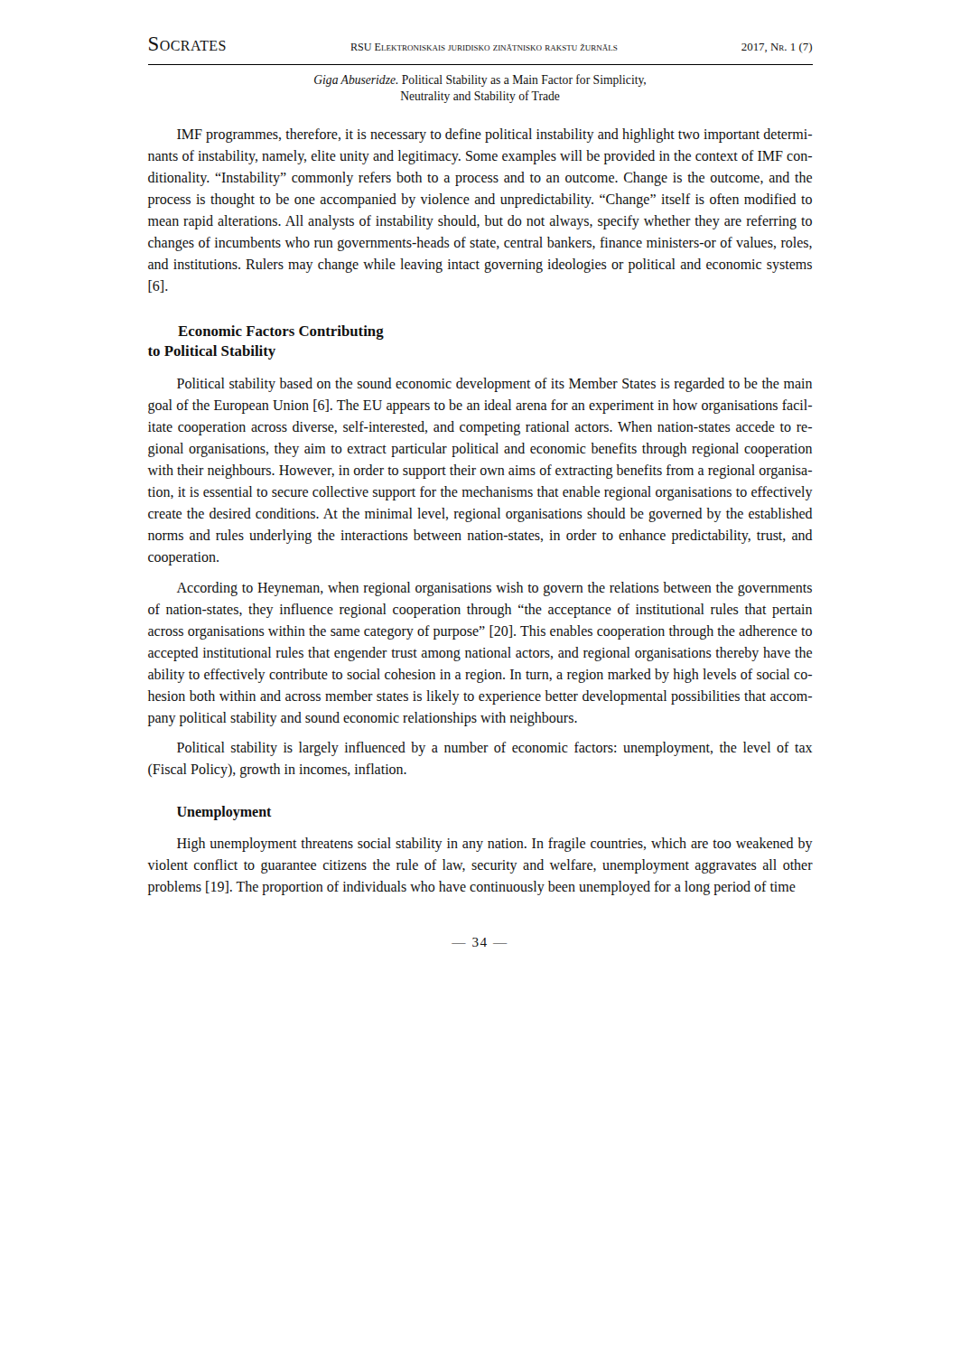Socrates RSU Elektroniskais juridisko zinātnisko rakstu žurnāls 2017, Nr. 1 (7)
Giga Abuseridze. Political Stability as a Main Factor for Simplicity,
Neutrality and Stability of Trade
IMF programmes, therefore, it is necessary to define political instability and highlight two important determinants of instability, namely, elite unity and legitimacy. Some examples will be provided in the context of IMF conditionality. “Instability” commonly refers both to a process and to an outcome. Change is the outcome, and the process is thought to be one accompanied by violence and unpredictability. “Change” itself is often modified to mean rapid alterations. All analysts of instability should, but do not always, specify whether they are referring to changes of incumbents who run governments-heads of state, central bankers, finance ministers-or of values, roles, and institutions. Rulers may change while leaving intact governing ideologies or political and economic systems [6].
Economic Factors Contributing
to Political Stability
Political stability based on the sound economic development of its Member States is regarded to be the main goal of the European Union [6]. The EU appears to be an ideal arena for an experiment in how organisations facilitate cooperation across diverse, self-interested, and competing rational actors. When nation-states accede to regional organisations, they aim to extract particular political and economic benefits through regional cooperation with their neighbours. However, in order to support their own aims of extracting benefits from a regional organisation, it is essential to secure collective support for the mechanisms that enable regional organisations to effectively create the desired conditions. At the minimal level, regional organisations should be governed by the established norms and rules underlying the interactions between nation-states, in order to enhance predictability, trust, and cooperation.
According to Heyneman, when regional organisations wish to govern the relations between the governments of nation-states, they influence regional cooperation through “the acceptance of institutional rules that pertain across organisations within the same category of purpose” [20]. This enables cooperation through the adherence to accepted institutional rules that engender trust among national actors, and regional organisations thereby have the ability to effectively contribute to social cohesion in a region. In turn, a region marked by high levels of social cohesion both within and across member states is likely to experience better developmental possibilities that accompany political stability and sound economic relationships with neighbours.
Political stability is largely influenced by a number of economic factors: unemployment, the level of tax (Fiscal Policy), growth in incomes, inflation.
Unemployment
High unemployment threatens social stability in any nation. In fragile countries, which are too weakened by violent conflict to guarantee citizens the rule of law, security and welfare, unemployment aggravates all other problems [19]. The proportion of individuals who have continuously been unemployed for a long period of time
— 34 —